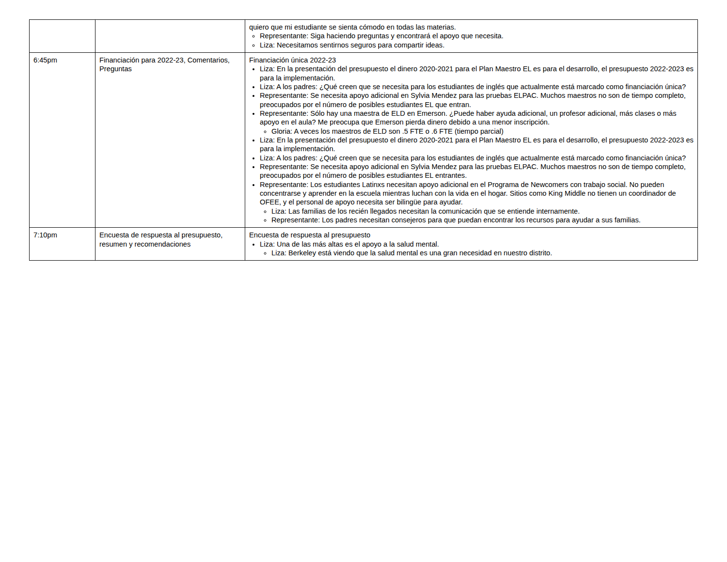| | | quiero que mi estudiante se sienta cómodo en todas las materias. Representante: Siga haciendo preguntas y encontrará el apoyo que necesita. Liza: Necesitamos sentirnos seguros para compartir ideas. |
| 6:45pm | Financiación para 2022-23, Comentarios, Preguntas | Financiación única 2022-23 Liza: En la presentación del presupuesto el dinero 2020-2021 para el Plan Maestro EL es para el desarrollo, el presupuesto 2022-2023 es para la implementación. Liza: A los padres: ¿Qué creen que se necesita para los estudiantes de inglés que actualmente está marcado como financiación única? Representante: Se necesita apoyo adicional en Sylvia Mendez para las pruebas ELPAC. Muchos maestros no son de tiempo completo, preocupados por el número de posibles estudiantes EL que entran. Representante: Sólo hay una maestra de ELD en Emerson. ¿Puede haber ayuda adicional, un profesor adicional, más clases o más apoyo en el aula? Me preocupa que Emerson pierda dinero debido a una menor inscripción. Gloria: A veces los maestros de ELD son .5 FTE o .6 FTE (tiempo parcial) Liza: En la presentación del presupuesto el dinero 2020-2021 para el Plan Maestro EL es para el desarrollo, el presupuesto 2022-2023 es para la implementación. Liza: A los padres: ¿Qué creen que se necesita para los estudiantes de inglés que actualmente está marcado como financiación única? Representante: Se necesita apoyo adicional en Sylvia Mendez para las pruebas ELPAC. Muchos maestros no son de tiempo completo, preocupados por el número de posibles estudiantes EL entrantes. Representante: Los estudiantes Latinxs necesitan apoyo adicional en el Programa de Newcomers con trabajo social. No pueden concentrarse y aprender en la escuela mientras luchan con la vida en el hogar. Sitios como King Middle no tienen un coordinador de OFEE, y el personal de apoyo necesita ser bilingüe para ayudar. Liza: Las familias de los recién llegados necesitan la comunicación que se entiende internamente. Representante: Los padres necesitan consejeros para que puedan encontrar los recursos para ayudar a sus familias. |
| 7:10pm | Encuesta de respuesta al presupuesto, resumen y recomendaciones | Encuesta de respuesta al presupuesto Liza: Una de las más altas es el apoyo a la salud mental. Liza: Berkeley está viendo que la salud mental es una gran necesidad en nuestro distrito. |